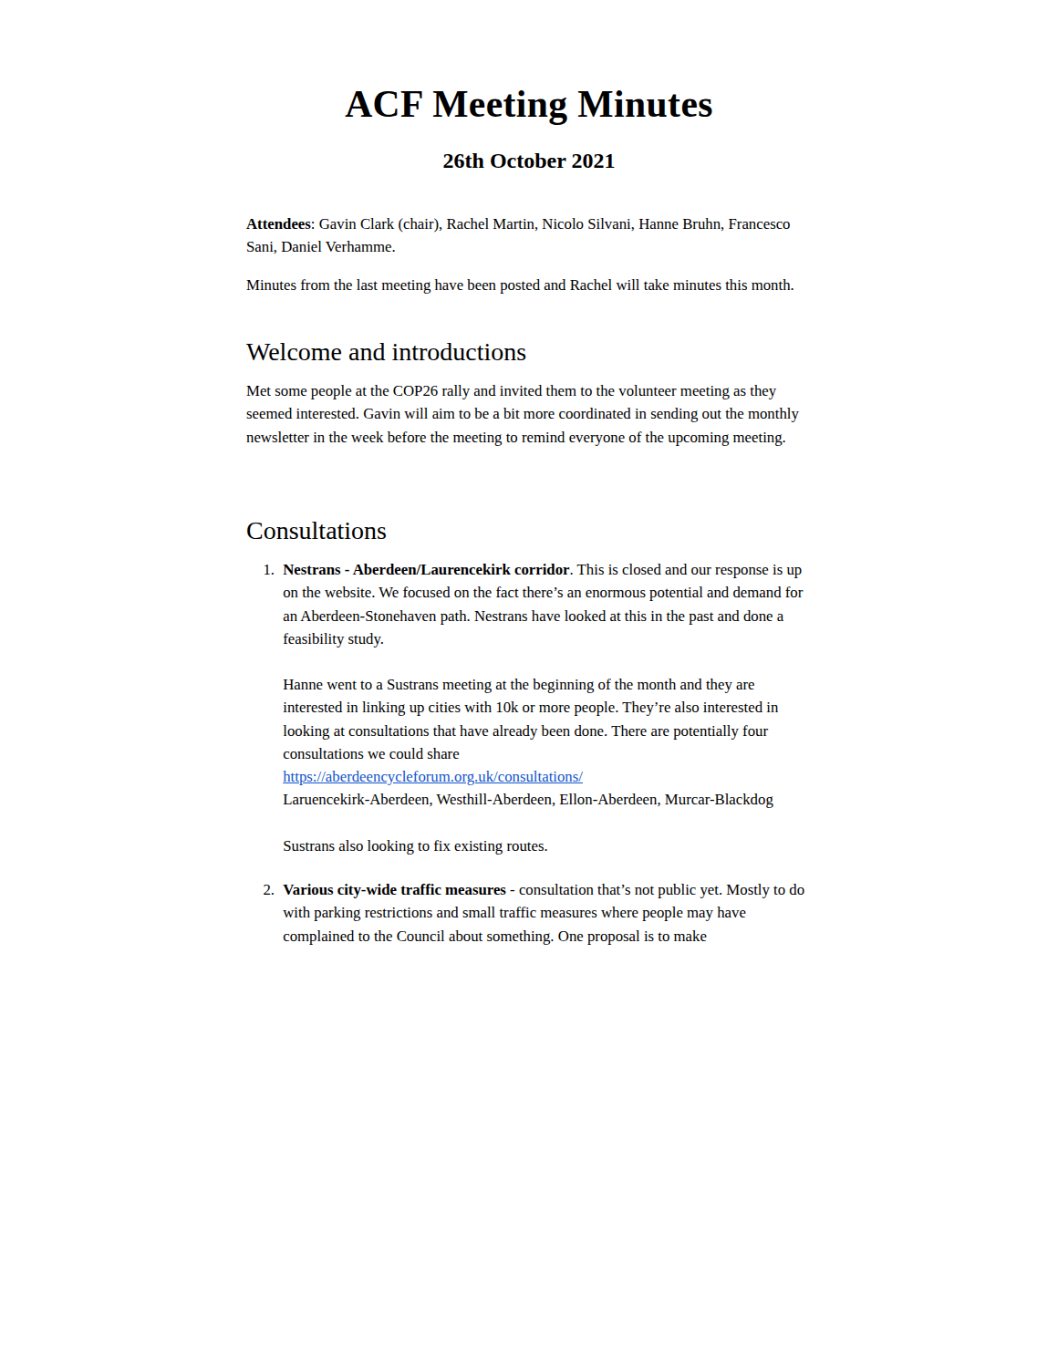ACF Meeting Minutes
26th October 2021
Attendees: Gavin Clark (chair), Rachel Martin, Nicolo Silvani, Hanne Bruhn, Francesco Sani, Daniel Verhamme.
Minutes from the last meeting have been posted and Rachel will take minutes this month.
Welcome and introductions
Met some people at the COP26 rally and invited them to the volunteer meeting as they seemed interested. Gavin will aim to be a bit more coordinated in sending out the monthly newsletter in the week before the meeting to remind everyone of the upcoming meeting.
Consultations
Nestrans - Aberdeen/Laurencekirk corridor. This is closed and our response is up on the website. We focused on the fact there’s an enormous potential and demand for an Aberdeen-Stonehaven path. Nestrans have looked at this in the past and done a feasibility study.
Hanne went to a Sustrans meeting at the beginning of the month and they are interested in linking up cities with 10k or more people. They’re also interested in looking at consultations that have already been done. There are potentially four consultations we could share
https://aberdeencycleforum.org.uk/consultations/
Laruencekirk-Aberdeen, Westhill-Aberdeen, Ellon-Aberdeen, Murcar-Blackdog
Sustrans also looking to fix existing routes.
Various city-wide traffic measures - consultation that’s not public yet. Mostly to do with parking restrictions and small traffic measures where people may have complained to the Council about something. One proposal is to make